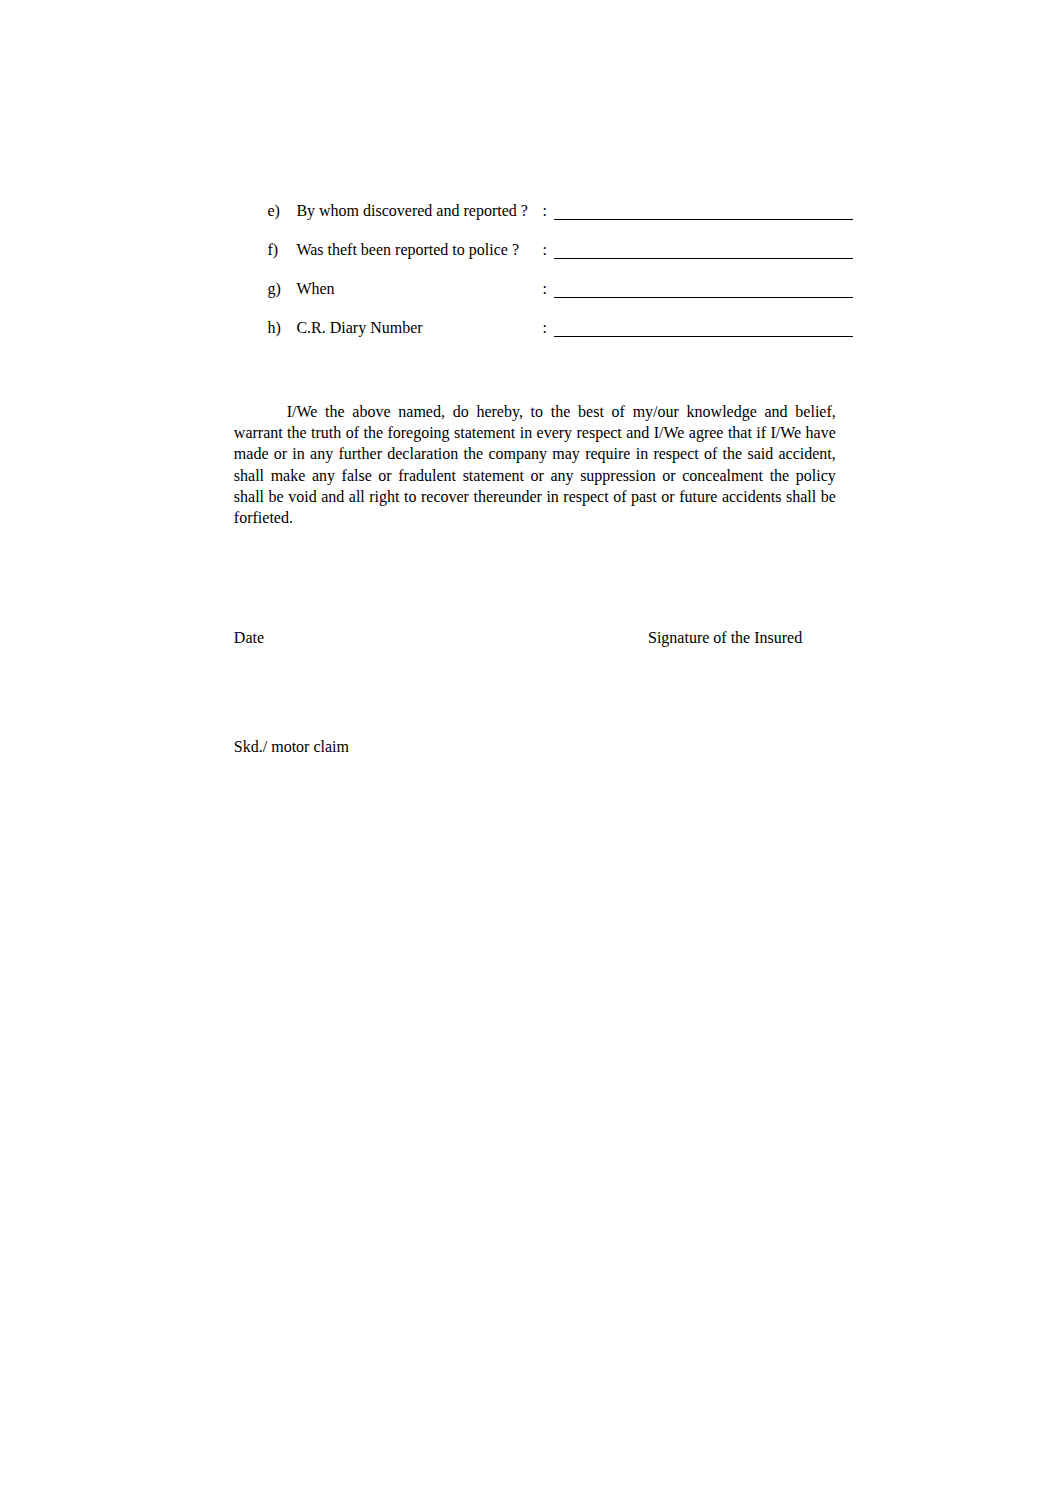| e) | By whom discovered and reported ? | : | |
| f) | Was theft been reported to police ? | : | |
| g) | When | : | |
| h) | C.R. Diary Number | : | |
I/We the above named, do hereby, to the best of my/our knowledge and belief, warrant the truth of the foregoing statement in every respect and I/We agree that if I/We have made or in any further declaration the company may require in respect of the said accident, shall make any false or fradulent statement or any suppression or concealment the policy shall be void and all right to recover thereunder in respect of past or future accidents shall be forfieted.
Date
Signature of the Insured
Skd./ motor claim